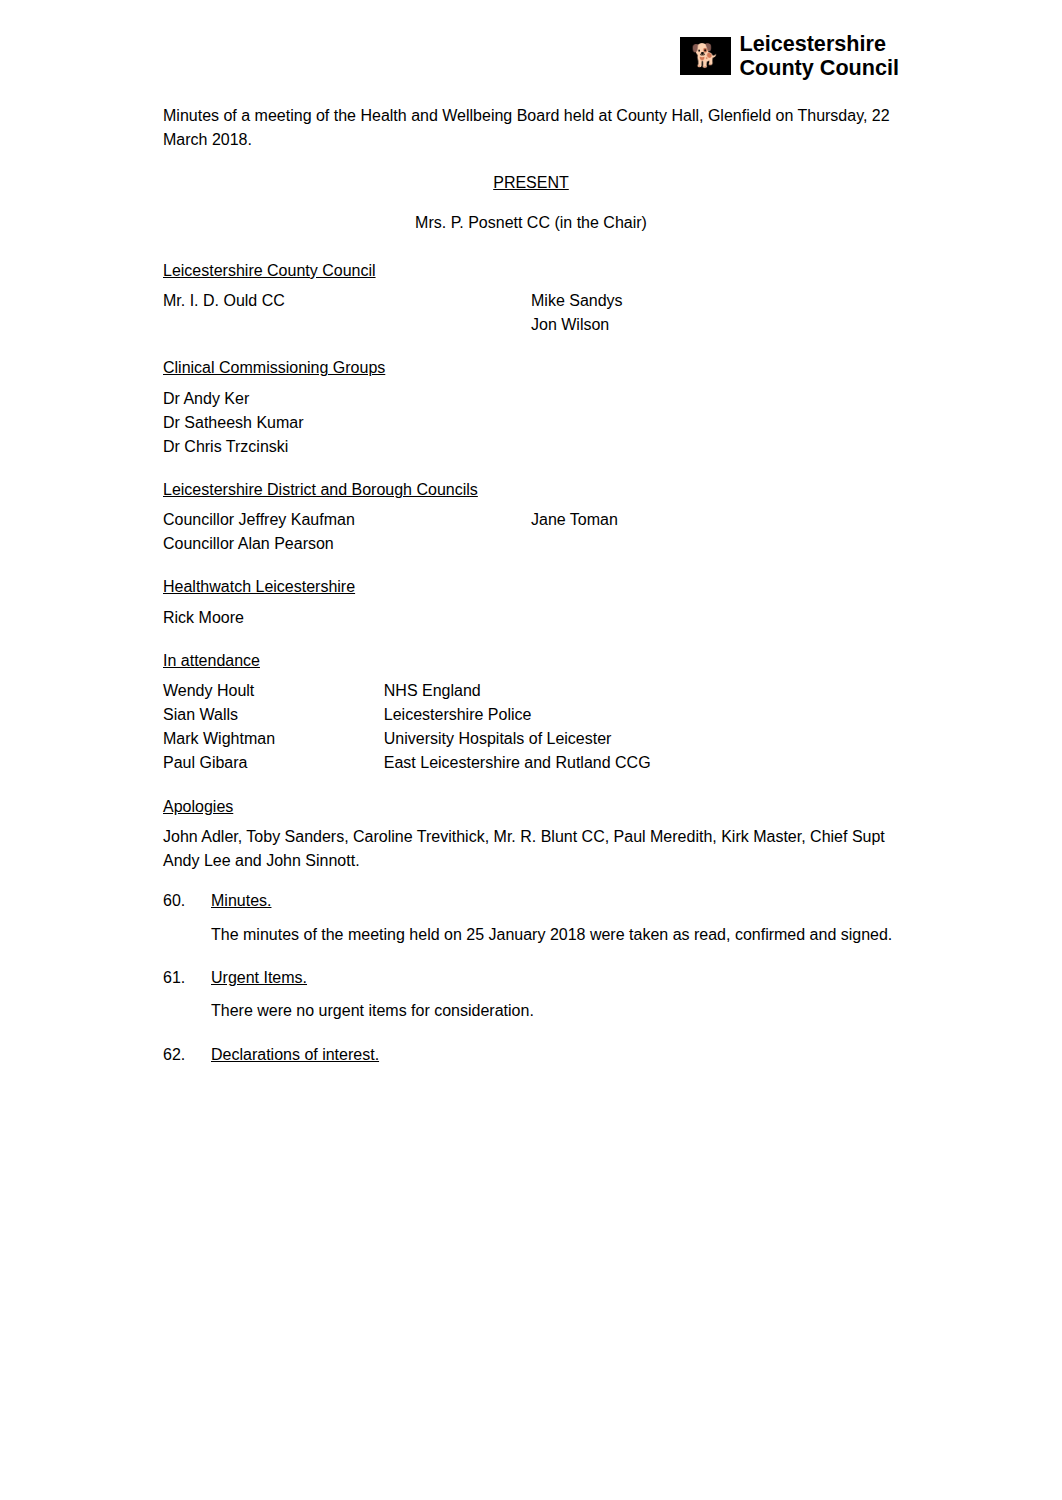🐕Leicestershire
County Council
Minutes of a meeting of the Health and Wellbeing Board held at County Hall, Glenfield on Thursday, 22 March 2018.
PRESENT
Mrs. P. Posnett CC (in the Chair)
Leicestershire County Council
| Mr. I. D. Ould CC | Mike Sandys Jon Wilson |
Clinical Commissioning Groups
Dr Andy Ker
Dr Satheesh Kumar
Dr Chris Trzcinski
Leicestershire District and Borough Councils
| Councillor Jeffrey Kaufman Councillor Alan Pearson | Jane Toman |
Healthwatch Leicestershire
Rick Moore
In attendance
| Wendy Hoult | NHS England |
| Sian Walls | Leicestershire Police |
| Mark Wightman | University Hospitals of Leicester |
| Paul Gibara | East Leicestershire and Rutland CCG |
Apologies
John Adler, Toby Sanders, Caroline Trevithick, Mr. R. Blunt CC, Paul Meredith, Kirk Master, Chief Supt Andy Lee and John Sinnott.
60.
Minutes.
The minutes of the meeting held on 25 January 2018 were taken as read, confirmed and signed.
61.
Urgent Items.
There were no urgent items for consideration.
62.
Declarations of interest.